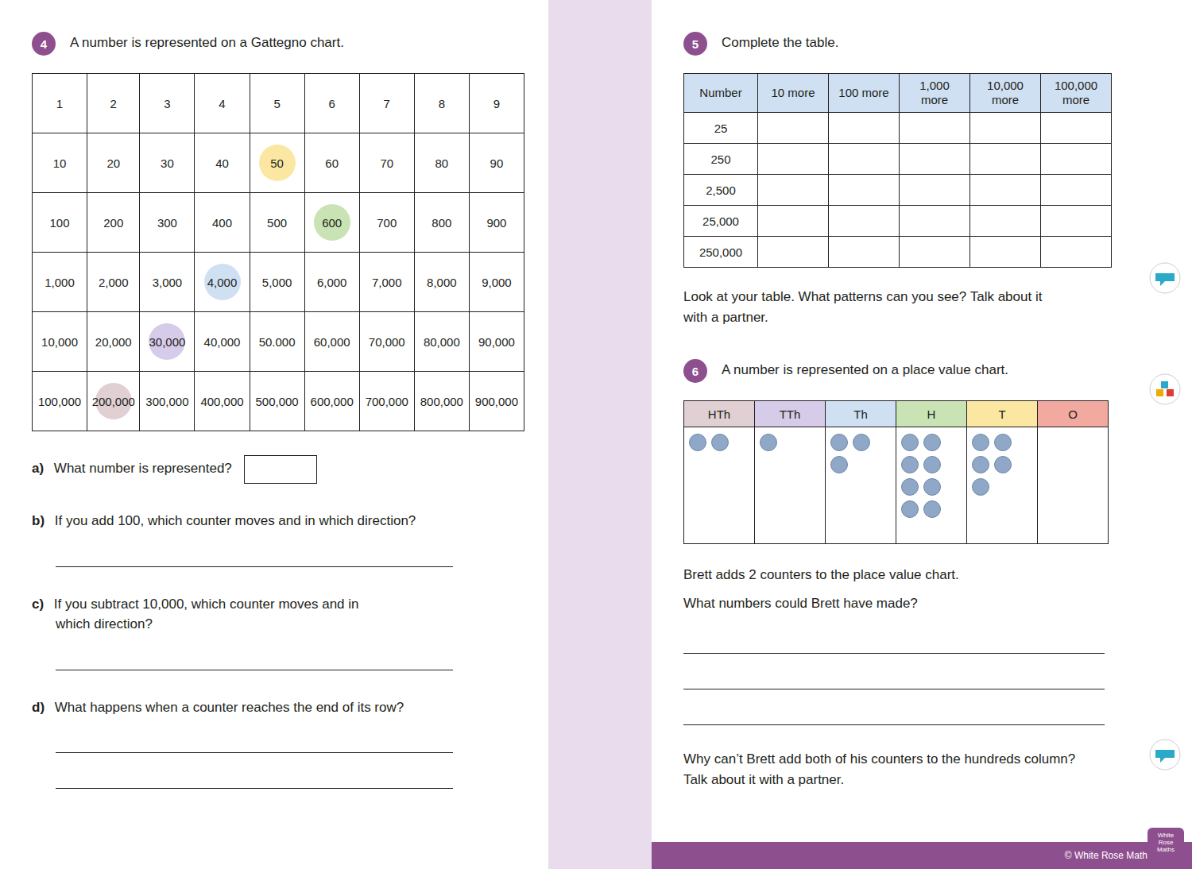4 A number is represented on a Gattegno chart.
| 1 | 2 | 3 | 4 | 5 | 6 | 7 | 8 | 9 |
| 10 | 20 | 30 | 40 | 50 | 60 | 70 | 80 | 90 |
| 100 | 200 | 300 | 400 | 500 | 600 | 700 | 800 | 900 |
| 1,000 | 2,000 | 3,000 | 4,000 | 5,000 | 6,000 | 7,000 | 8,000 | 9,000 |
| 10,000 | 20,000 | 30,000 | 40,000 | 50.000 | 60,000 | 70,000 | 80,000 | 90,000 |
| 100,000 | 200,000 | 300,000 | 400,000 | 500,000 | 600,000 | 700,000 | 800,000 | 900,000 |
a) What number is represented?
b) If you add 100, which counter moves and in which direction?
c) If you subtract 10,000, which counter moves and in
which direction?
d) What happens when a counter reaches the end of its row?
5 Complete the table.
| Number | 10 more | 100 more | 1,000 more | 10,000 more | 100,000 more |
| --- | --- | --- | --- | --- | --- |
| 25 | | | | | |
| 250 | | | | | |
| 2,500 | | | | | |
| 25,000 | | | | | |
| 250,000 | | | | | |
Look at your table. What patterns can you see? Talk about it
with a partner.
6 A number is represented on a place value chart.
| HTh | TTh | Th | H | T | O |
| --- | --- | --- | --- | --- | --- |
Brett adds 2 counters to the place value chart.
What numbers could Brett have made?
Why can’t Brett add both of his counters to the hundreds column?
Talk about it with a partner.
© White Rose Maths 2019
White
Rose
Maths